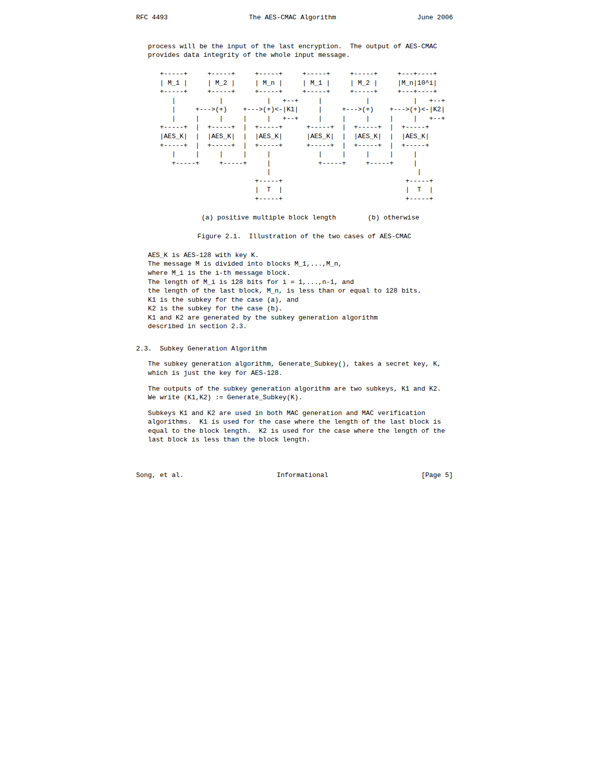RFC 4493 The AES-CMAC Algorithm June 2006
process will be the input of the last encryption. The output of AES-CMAC provides data integrity of the whole input message.
      +-----+     +-----+     +-----+     +-----+     +-----+     +---+----+
      | M_1 |     | M_2 |     | M_n |     | M_1 |     | M_2 |     |M_n|10^i|
      +-----+     +-----+     +-----+     +-----+     +-----+     +---+----+
         |           |           |   +--+     |           |           |   +--+
         |     +--->(+)    +--->(+)<-|K1|     |     +--->(+)    +--->(+)<-|K2|
         |     |     |     |     |   +--+     |     |     |     |     |   +--+
      +-----+  |  +-----+  |  +-----+      +-----+  |  +-----+  |  +-----+
      |AES_K|  |  |AES_K|  |  |AES_K|      |AES_K|  |  |AES_K|  |  |AES_K|
      +-----+  |  +-----+  |  +-----+      +-----+  |  +-----+  |  +-----+
         |     |     |     |     |            |     |     |     |     |
         +-----+     +-----+     |            +-----+     +-----+     |
                                 |                                     |
                              +-----+                               +-----+
                              |  T  |                               |  T  |
                              +-----+                               +-----+
        (a) positive multiple block length        (b) otherwise
     Figure 2.1.  Illustration of the two cases of AES-CMAC
AES_K is AES-128 with key K.
The message M is divided into blocks M_1,...,M_n,
where M_i is the i-th message block.
The length of M_i is 128 bits for i = 1,...,n-1, and
the length of the last block, M_n, is less than or equal to 128 bits.
K1 is the subkey for the case (a), and
K2 is the subkey for the case (b).
K1 and K2 are generated by the subkey generation algorithm
described in section 2.3.
2.3. Subkey Generation Algorithm
The subkey generation algorithm, Generate_Subkey(), takes a secret key, K, which is just the key for AES-128.
The outputs of the subkey generation algorithm are two subkeys, K1 and K2. We write (K1,K2) := Generate_Subkey(K).
Subkeys K1 and K2 are used in both MAC generation and MAC verification algorithms. K1 is used for the case where the length of the last block is equal to the block length. K2 is used for the case where the length of the last block is less than the block length.
Song, et al. Informational [Page 5]